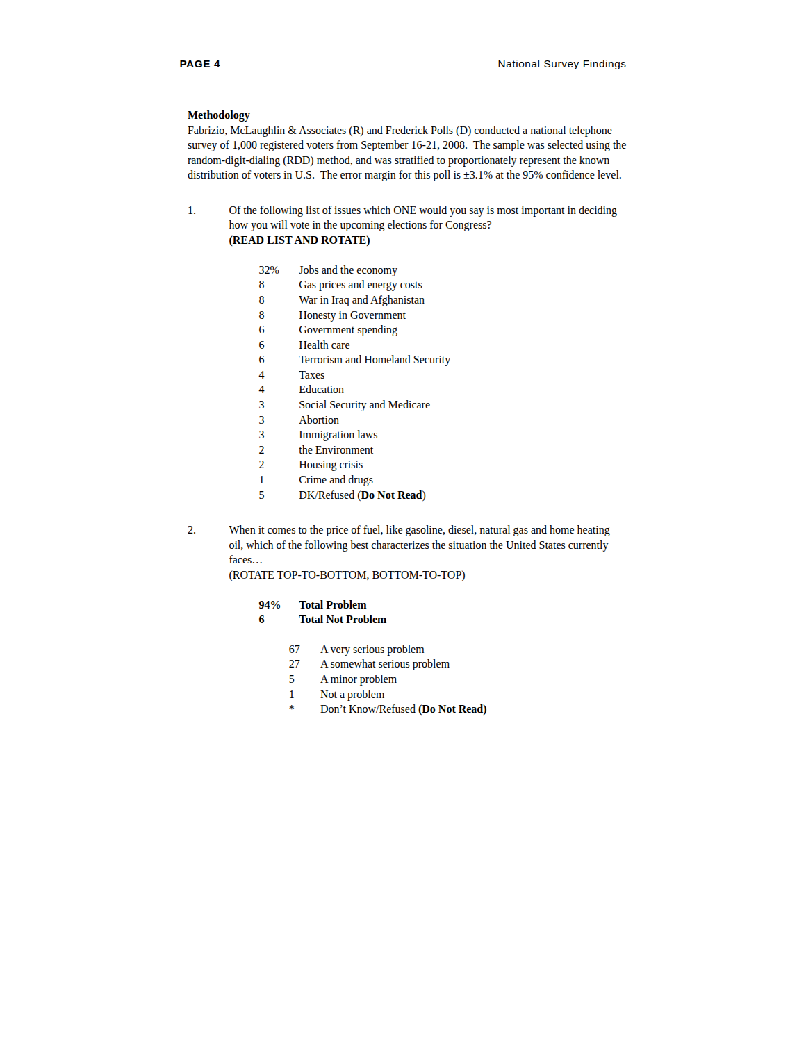PAGE 4 National Survey Findings
Methodology
Fabrizio, McLaughlin & Associates (R) and Frederick Polls (D) conducted a national telephone survey of 1,000 registered voters from September 16-21, 2008. The sample was selected using the random-digit-dialing (RDD) method, and was stratified to proportionately represent the known distribution of voters in U.S. The error margin for this poll is ±3.1% at the 95% confidence level.
Of the following list of issues which ONE would you say is most important in deciding how you will vote in the upcoming elections for Congress?
(READ LIST AND ROTATE)
| 32% | Jobs and the economy |
| 8 | Gas prices and energy costs |
| 8 | War in Iraq and Afghanistan |
| 8 | Honesty in Government |
| 6 | Government spending |
| 6 | Health care |
| 6 | Terrorism and Homeland Security |
| 4 | Taxes |
| 4 | Education |
| 3 | Social Security and Medicare |
| 3 | Abortion |
| 3 | Immigration laws |
| 2 | the Environment |
| 2 | Housing crisis |
| 1 | Crime and drugs |
| 5 | DK/Refused ( Do Not Read ) |
When it comes to the price of fuel, like gasoline, diesel, natural gas and home heating oil, which of the following best characterizes the situation the United States currently faces…
(ROTATE TOP-TO-BOTTOM, BOTTOM-TO-TOP)
| 94% | Total Problem |
| 6 | Total Not Problem |
| 67 | A very serious problem |
| 27 | A somewhat serious problem |
| 5 | A minor problem |
| 1 | Not a problem |
| * | Don’t Know/Refused (Do Not Read) |